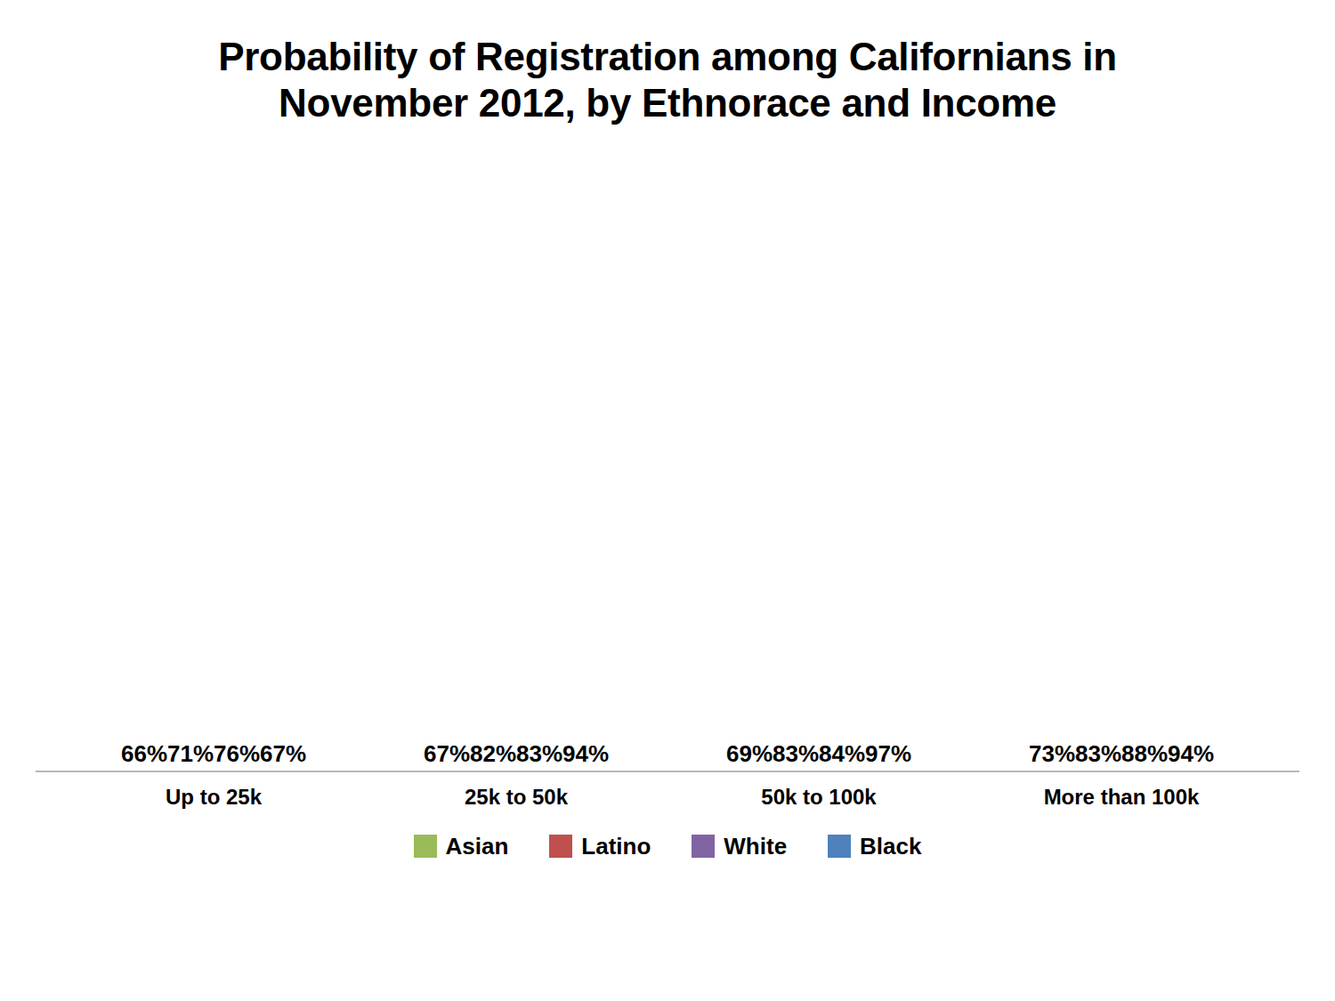Probability of Registration among Californians in
November 2012, by Ethnorace and Income
66%
71%
76%
67%
67%
82%
83%
94%
69%
83%
84%
97%
73%
83%
88%
94%
Up to 25k 25k to 50k 50k to 100k More than 100k
Asian Latino White Black